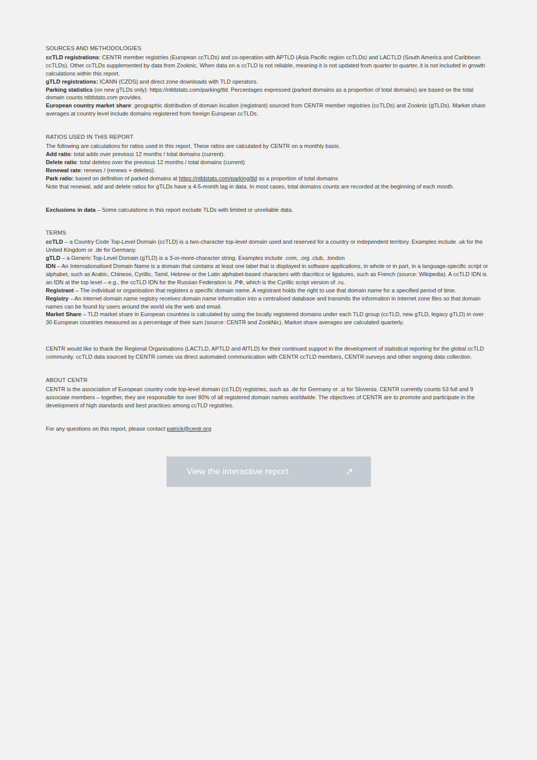Sources and Methodologies
ccTLD registrations: CENTR member registries (European ccTLDs) and co-operation with APTLD (Asia Pacific region ccTLDs) and LACTLD (South America and Caribbean ccTLDs). Other ccTLDs supplemented by data from Zooknic. When data on a ccTLD is not reliable, meaning it is not updated from quarter to quarter, it is not included in growth calculations within this report.
gTLD registrations: ICANN (CZDS) and direct zone downloads with TLD operators.
Parking statistics (on new gTLDs only): https://ntldstats.com/parking/tld. Percentages expressed (parked domains as a proportion of total domains) are based on the total domain counts ntldstats.com provides.
European country market share: geographic distribution of domain location (registrant) sourced from CENTR member registries (ccTLDs) and Zooknic (gTLDs). Market share averages at country level include domains registered from foreign European ccTLDs.
Ratios used in this report
The following are calculations for ratios used in this report. These ratios are calculated by CENTR on a monthly basis.
Add ratio: total adds over previous 12 months / total domains (current).
Delete ratio: total deletes over the previous 12 months / total domains (current)
Renewal rate: renews / (renews + deletes).
Park ratio: based on definition of parked domains at https://ntldstats.com/parking/tld as a proportion of total domains
Note that renewal, add and delete ratios for gTLDs have a 4-5-month lag in data. In most cases, total domains counts are recorded at the beginning of each month.
Exclusions in data – Some calculations in this report exclude TLDs with limited or unreliable data.
Terms
ccTLD – a Country Code Top-Level Domain (ccTLD) is a two-character top-level domain used and reserved for a country or independent territory. Examples include .uk for the United Kingdom or .de for Germany.
gTLD – a Generic Top-Level Domain (gTLD) is a 3-or-more-character string. Examples include .com, .org .club, .london
IDN – An Internationalised Domain Name is a domain that contains at least one label that is displayed in software applications, in whole or in part, in a language-specific script or alphabet, such as Arabic, Chinese, Cyrillic, Tamil, Hebrew or the Latin alphabet-based characters with diacritics or ligatures, such as French (source: Wikipedia). A ccTLD IDN is an IDN at the top level – e.g., the ccTLD IDN for the Russian Federation is .РФ, which is the Cyrillic script version of .ru.
Registrant – The individual or organisation that registers a specific domain name. A registrant holds the right to use that domain name for a specified period of time.
Registry – An internet domain name registry receives domain name information into a centralised database and transmits the information in internet zone files so that domain names can be found by users around the world via the web and email.
Market Share – TLD market share in European countries is calculated by using the locally registered domains under each TLD group (ccTLD, new gTLD, legacy gTLD) in over 30 European countries measured as a percentage of their sum (source: CENTR and ZookNic). Market share averages are calculated quarterly.
CENTR would like to thank the Regional Organisations (LACTLD, APTLD and AfTLD) for their continued support in the development of statistical reporting for the global ccTLD community. ccTLD data sourced by CENTR comes via direct automated communication with CENTR ccTLD members, CENTR surveys and other ongoing data collection.
About CENTR
CENTR is the association of European country code top-level domain (ccTLD) registries, such as .de for Germany or .si for Slovenia. CENTR currently counts 53 full and 9 associate members – together, they are responsible for over 80% of all registered domain names worldwide. The objectives of CENTR are to promote and participate in the development of high standards and best practices among ccTLD registries.
For any questions on this report, please contact patrick@centr.org
View the interactive report ↗︎